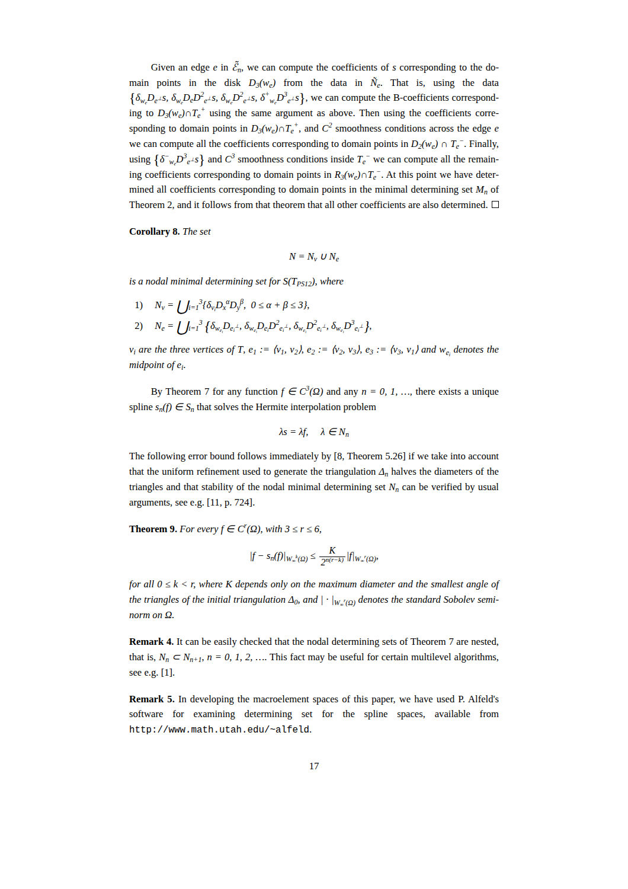Given an edge e in ℰ̃n, we can compute the coefficients of s corresponding to the domain points in the disk D3(we) from the data in Ñe. That is, using the data {δweDe⊥s, δweDeD2e⊥s, δweD2e⊥s, δ+weD3e⊥s}, we can compute the B-coefficients corresponding to D3(we)∩Te+ using the same argument as above. Then using the coefficients corresponding to domain points in D3(we)∩Te+, and C2 smoothness conditions across the edge e we can compute all the coefficients corresponding to domain points in D2(we) ∩ Te−. Finally, using {δ−weD3e⊥s} and C3 smoothness conditions inside Te− we can compute all the remaining coefficients corresponding to domain points in R3(we)∩Te−. At this point we have determined all coefficients corresponding to domain points in the minimal determining set Mn of Theorem 2, and it follows from that theorem that all other coefficients are also determined.
Corollary 8. The set
N = Nv ∪ Ne
is a nodal minimal determining set for S(TPS12), where
1) Nv = ⋃i=13{δviDxαDyβ, 0 ≤ α + β ≤ 3},
2) Ne = ⋃i=13 {δweiDei⊥, δweiDeiD2ei⊥, δweiD2ei⊥, δweiD3ei⊥},
vi are the three vertices of T, e1 := ⟨v1, v2⟩, e2 := ⟨v2, v3⟩, e3 := ⟨v3, v1⟩ and wei denotes the midpoint of ei.
By Theorem 7 for any function f ∈ C3(Ω) and any n = 0, 1, …, there exists a unique spline sn(f) ∈ Sn that solves the Hermite interpolation problem
λs = λf, λ ∈ Nn
The following error bound follows immediately by [8, Theorem 5.26] if we take into account that the uniform refinement used to generate the triangulation Δn halves the diameters of the triangles and that stability of the nodal minimal determining set Nn can be verified by usual arguments, see e.g. [11, p. 724].
Theorem 9. For every f ∈ Cr(Ω), with 3 ≤ r ≤ 6,
|f − sn(f)|W∞k(Ω) ≤ K 2n(r−k)|f|W∞r(Ω),
for all 0 ≤ k < r, where K depends only on the maximum diameter and the smallest angle of the triangles of the initial triangulation Δ0, and | · |W∞r(Ω) denotes the standard Sobolev seminorm on Ω.
Remark 4. It can be easily checked that the nodal determining sets of Theorem 7 are nested, that is, Nn ⊂ Nn+1, n = 0, 1, 2, …. This fact may be useful for certain multilevel algorithms, see e.g. [1].
Remark 5. In developing the macroelement spaces of this paper, we have used P. Alfeld's software for examining determining set for the spline spaces, available from http://www.math.utah.edu/~alfeld.
17